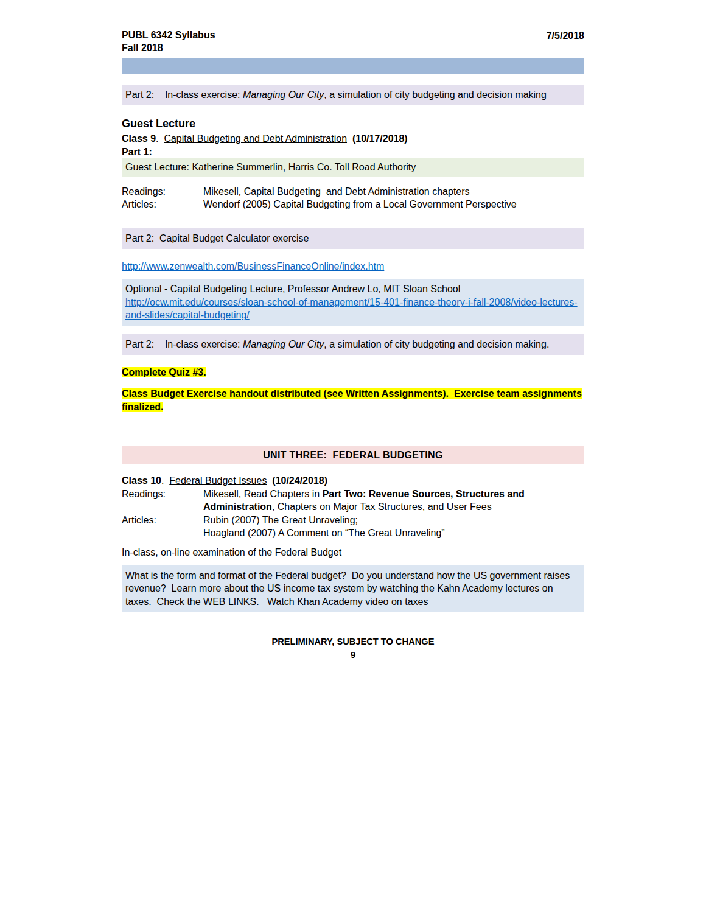PUBL 6342 Syllabus
Fall 2018
7/5/2018
Part 2: In-class exercise: Managing Our City, a simulation of city budgeting and decision making
Guest Lecture
Class 9. Capital Budgeting and Debt Administration (10/17/2018)
Part 1:
Guest Lecture: Katherine Summerlin, Harris Co. Toll Road Authority
Readings:
Mikesell, Capital Budgeting and Debt Administration chapters
Articles:
Wendorf (2005) Capital Budgeting from a Local Government Perspective
Part 2: Capital Budget Calculator exercise
http://www.zenwealth.com/BusinessFinanceOnline/index.htm
Optional - Capital Budgeting Lecture, Professor Andrew Lo, MIT Sloan School
http://ocw.mit.edu/courses/sloan-school-of-management/15-401-finance-theory-i-fall-2008/video-lectures-and-slides/capital-budgeting/
Part 2: In-class exercise: Managing Our City, a simulation of city budgeting and decision making.
Complete Quiz #3.
Class Budget Exercise handout distributed (see Written Assignments). Exercise team assignments finalized.
UNIT THREE: FEDERAL BUDGETING
Class 10. Federal Budget Issues (10/24/2018)
Readings:
Mikesell, Read Chapters in Part Two: Revenue Sources, Structures and Administration, Chapters on Major Tax Structures, and User Fees
Articles:
Rubin (2007) The Great Unraveling;
Hoagland (2007) A Comment on “The Great Unraveling”
In-class, on-line examination of the Federal Budget
What is the form and format of the Federal budget? Do you understand how the US government raises revenue? Learn more about the US income tax system by watching the Kahn Academy lectures on taxes. Check the WEB LINKS. Watch Khan Academy video on taxes
PRELIMINARY, SUBJECT TO CHANGE
9